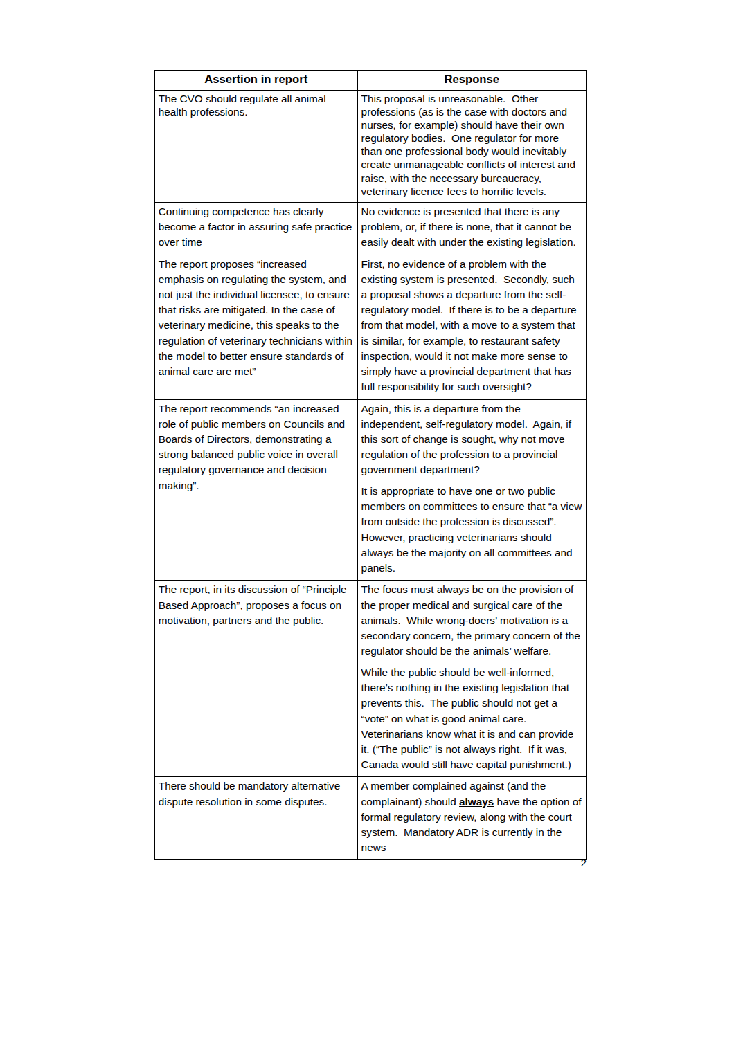| Assertion in report | Response |
| --- | --- |
| The CVO should regulate all animal health professions. | This proposal is unreasonable. Other professions (as is the case with doctors and nurses, for example) should have their own regulatory bodies. One regulator for more than one professional body would inevitably create unmanageable conflicts of interest and raise, with the necessary bureaucracy, veterinary licence fees to horrific levels. |
| Continuing competence has clearly become a factor in assuring safe practice over time | No evidence is presented that there is any problem, or, if there is none, that it cannot be easily dealt with under the existing legislation. |
| The report proposes “increased emphasis on regulating the system, and not just the individual licensee, to ensure that risks are mitigated. In the case of veterinary medicine, this speaks to the regulation of veterinary technicians within the model to better ensure standards of animal care are met” | First, no evidence of a problem with the existing system is presented. Secondly, such a proposal shows a departure from the self-regulatory model. If there is to be a departure from that model, with a move to a system that is similar, for example, to restaurant safety inspection, would it not make more sense to simply have a provincial department that has full responsibility for such oversight? |
| The report recommends “an increased role of public members on Councils and Boards of Directors, demonstrating a strong balanced public voice in overall regulatory governance and decision making”. | Again, this is a departure from the independent, self-regulatory model. Again, if this sort of change is sought, why not move regulation of the profession to a provincial government department? It is appropriate to have one or two public members on committees to ensure that “a view from outside the profession is discussed”. However, practicing veterinarians should always be the majority on all committees and panels. |
| The report, in its discussion of “Principle Based Approach”, proposes a focus on motivation, partners and the public. | The focus must always be on the provision of the proper medical and surgical care of the animals. While wrong-doers’ motivation is a secondary concern, the primary concern of the regulator should be the animals’ welfare. While the public should be well-informed, there’s nothing in the existing legislation that prevents this. The public should not get a “vote” on what is good animal care. Veterinarians know what it is and can provide it. (“The public” is not always right. If it was, Canada would still have capital punishment.) |
| There should be mandatory alternative dispute resolution in some disputes. | A member complained against (and the complainant) should always have the option of formal regulatory review, along with the court system. Mandatory ADR is currently in the news |
2